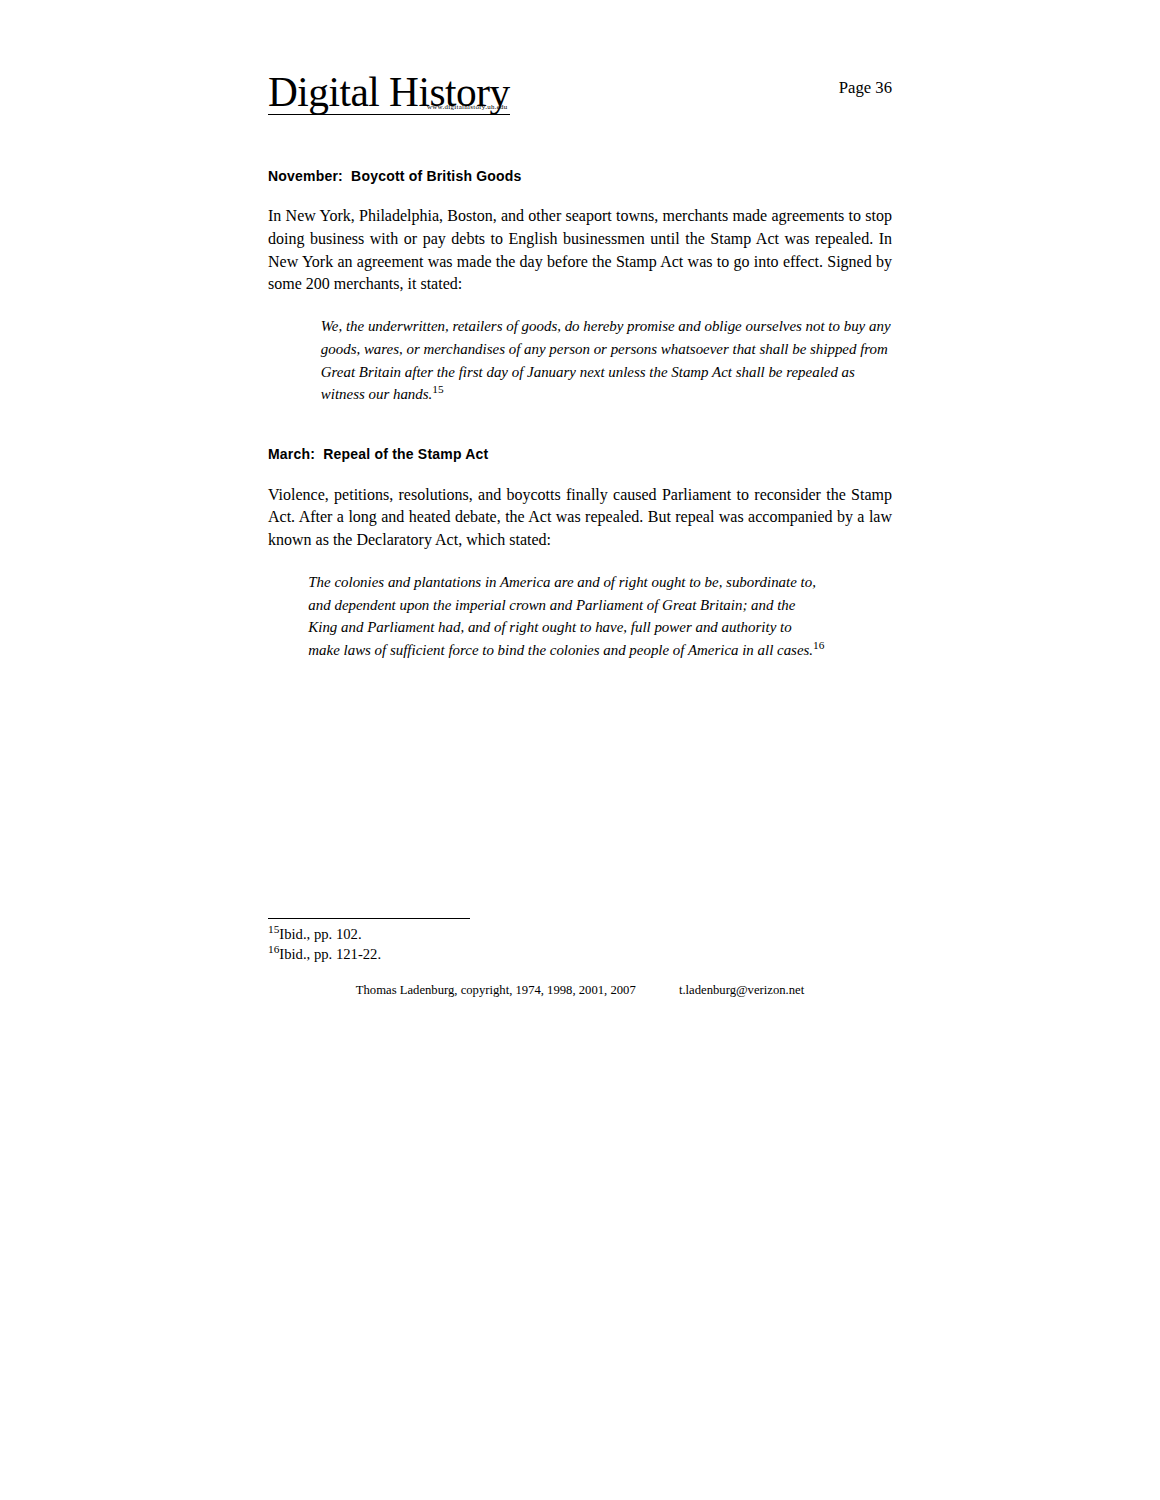Digital Historywww.digitalhistory.uh.edu
Page 36
November: Boycott of British Goods
In New York, Philadelphia, Boston, and other seaport towns, merchants made agreements to stop doing business with or pay debts to English businessmen until the Stamp Act was repealed. In New York an agreement was made the day before the Stamp Act was to go into effect. Signed by some 200 merchants, it stated:
We, the underwritten, retailers of goods, do hereby promise and oblige ourselves not to buy any goods, wares, or merchandises of any person or persons whatsoever that shall be shipped from Great Britain after the first day of January next unless the Stamp Act shall be repealed as witness our hands.15
March: Repeal of the Stamp Act
Violence, petitions, resolutions, and boycotts finally caused Parliament to reconsider the Stamp Act. After a long and heated debate, the Act was repealed. But repeal was accompanied by a law known as the Declaratory Act, which stated:
The colonies and plantations in America are and of right ought to be, subordinate to,
and dependent upon the imperial crown and Parliament of Great Britain; and the
King and Parliament had, and of right ought to have, full power and authority to
make laws of sufficient force to bind the colonies and people of America in all cases.16
15Ibid., pp. 102.
16Ibid., pp. 121-22.
Thomas Ladenburg, copyright, 1974, 1998, 2001, 2007 t.ladenburg@verizon.net